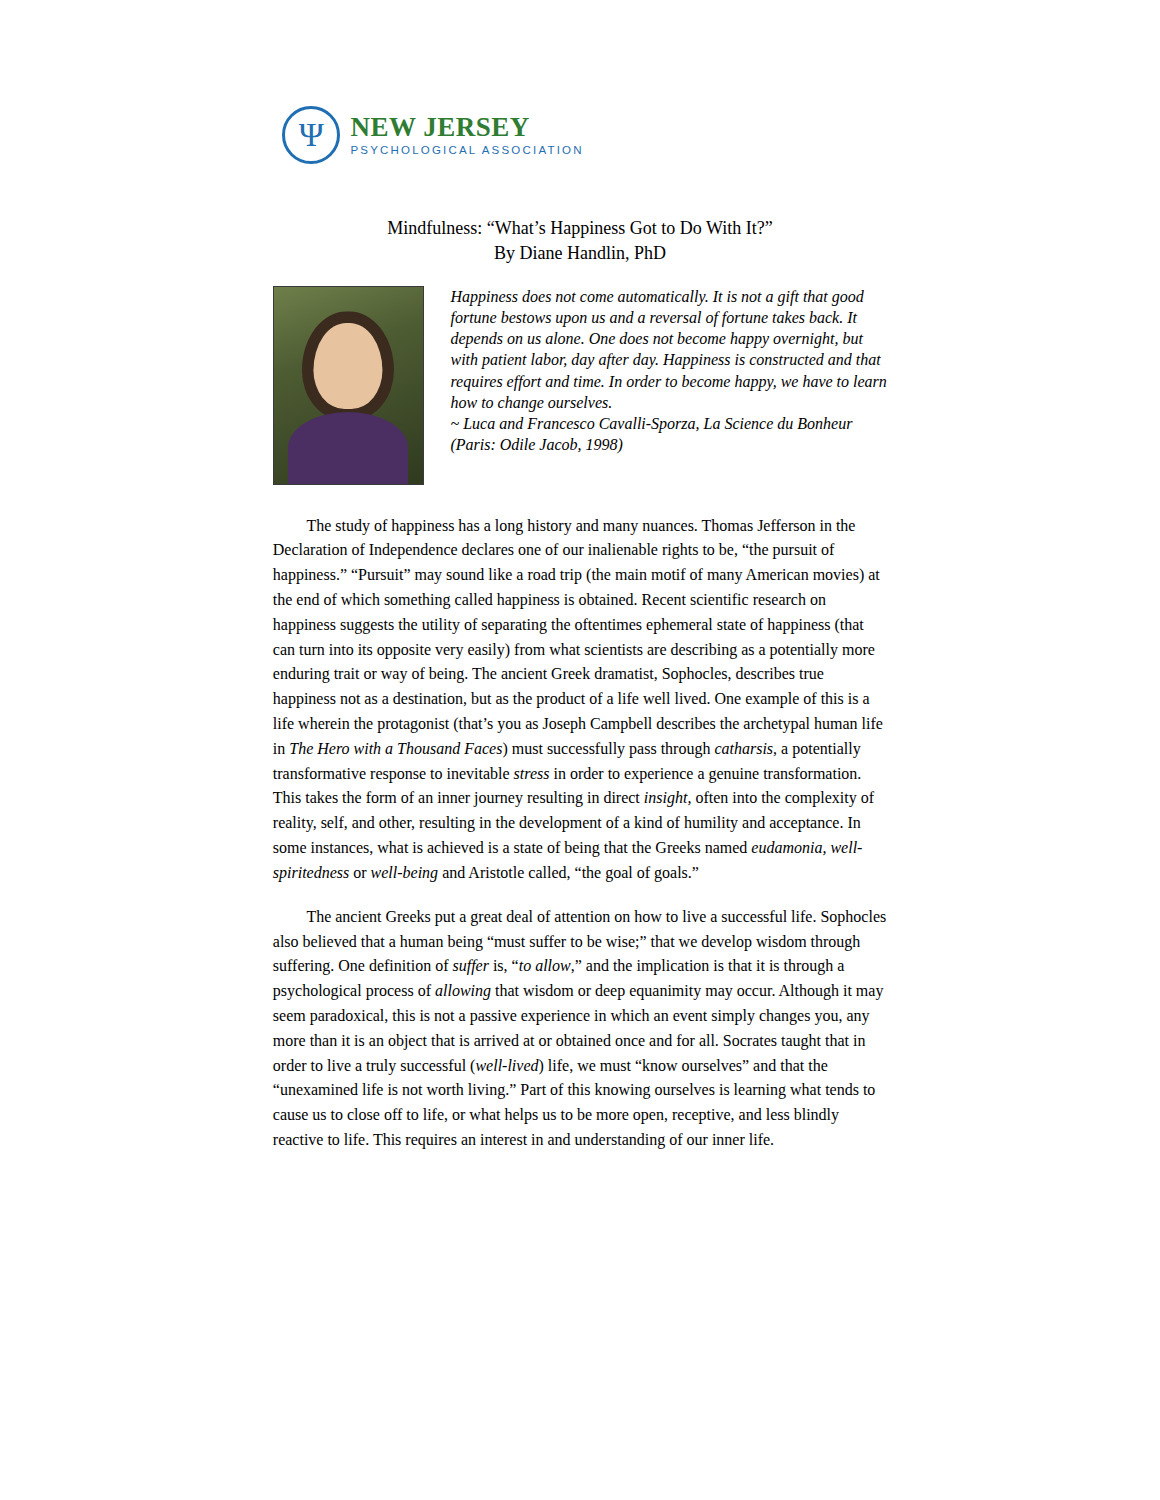Ψ
NEW JERSEY
PSYCHOLOGICAL ASSOCIATION
Mindfulness: “What’s Happiness Got to Do With It?”
By Diane Handlin, PhD
Happiness does not come automatically. It is not a gift that good fortune bestows upon us and a reversal of fortune takes back. It depends on us alone. One does not become happy overnight, but with patient labor, day after day. Happiness is constructed and that requires effort and time. In order to become happy, we have to learn how to change ourselves.
~ Luca and Francesco Cavalli-Sporza, La Science du Bonheur (Paris: Odile Jacob, 1998)
The study of happiness has a long history and many nuances. Thomas Jefferson in the Declaration of Independence declares one of our inalienable rights to be, “the pursuit of happiness.” “Pursuit” may sound like a road trip (the main motif of many American movies) at the end of which something called happiness is obtained. Recent scientific research on happiness suggests the utility of separating the oftentimes ephemeral state of happiness (that can turn into its opposite very easily) from what scientists are describing as a potentially more enduring trait or way of being. The ancient Greek dramatist, Sophocles, describes true happiness not as a destination, but as the product of a life well lived. One example of this is a life wherein the protagonist (that’s you as Joseph Campbell describes the archetypal human life in The Hero with a Thousand Faces) must successfully pass through catharsis, a potentially transformative response to inevitable stress in order to experience a genuine transformation. This takes the form of an inner journey resulting in direct insight, often into the complexity of reality, self, and other, resulting in the development of a kind of humility and acceptance. In some instances, what is achieved is a state of being that the Greeks named eudamonia, well-spiritedness or well-being and Aristotle called, “the goal of goals.”
The ancient Greeks put a great deal of attention on how to live a successful life. Sophocles also believed that a human being “must suffer to be wise;” that we develop wisdom through suffering. One definition of suffer is, “to allow,” and the implication is that it is through a psychological process of allowing that wisdom or deep equanimity may occur. Although it may seem paradoxical, this is not a passive experience in which an event simply changes you, any more than it is an object that is arrived at or obtained once and for all. Socrates taught that in order to live a truly successful (well-lived) life, we must “know ourselves” and that the “unexamined life is not worth living.” Part of this knowing ourselves is learning what tends to cause us to close off to life, or what helps us to be more open, receptive, and less blindly reactive to life. This requires an interest in and understanding of our inner life.